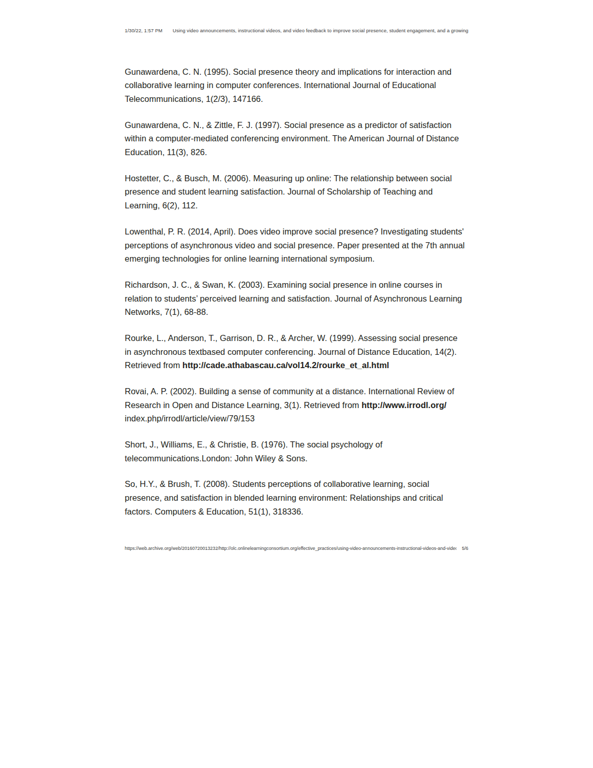1/30/22, 1:57 PM Using video announcements, instructional videos, and video feedback to improve social presence, student engagement, and a growing relationshi…
Gunawardena, C. N. (1995). Social presence theory and implications for interaction and collaborative learning in computer conferences. International Journal of Educational Telecommunications, 1(2/3), 147166.
Gunawardena, C. N., & Zittle, F. J. (1997). Social presence as a predictor of satisfaction within a computer-mediated conferencing environment. The American Journal of Distance Education, 11(3), 826.
Hostetter, C., & Busch, M. (2006). Measuring up online: The relationship between social presence and student learning satisfaction. Journal of Scholarship of Teaching and Learning, 6(2), 112.
Lowenthal, P. R. (2014, April). Does video improve social presence? Investigating students' perceptions of asynchronous video and social presence. Paper presented at the 7th annual emerging technologies for online learning international symposium.
Richardson, J. C., & Swan, K. (2003). Examining social presence in online courses in relation to students’ perceived learning and satisfaction. Journal of Asynchronous Learning Networks, 7(1), 68-88.
Rourke, L., Anderson, T., Garrison, D. R., & Archer, W. (1999). Assessing social presence in asynchronous textbased computer conferencing. Journal of Distance Education, 14(2). Retrieved from http://cade.athabascau.ca/vol14.2/rourke_et_al.html
Rovai, A. P. (2002). Building a sense of community at a distance. International Review of Research in Open and Distance Learning, 3(1). Retrieved from http://www.irrodl.org/ index.php/irrodl/article/view/79/153
Short, J., Williams, E., & Christie, B. (1976). The social psychology of telecommunications.London: John Wiley & Sons.
So, H.Y., & Brush, T. (2008). Students perceptions of collaborative learning, social presence, and satisfaction in blended learning environment: Relationships and critical factors. Computers & Education, 51(1), 318336.
https://web.archive.org/web/20160720013232/http://olc.onlinelearningconsortium.org/effective_practices/using-video-announcements-instructional-videos-and-video… 5/6